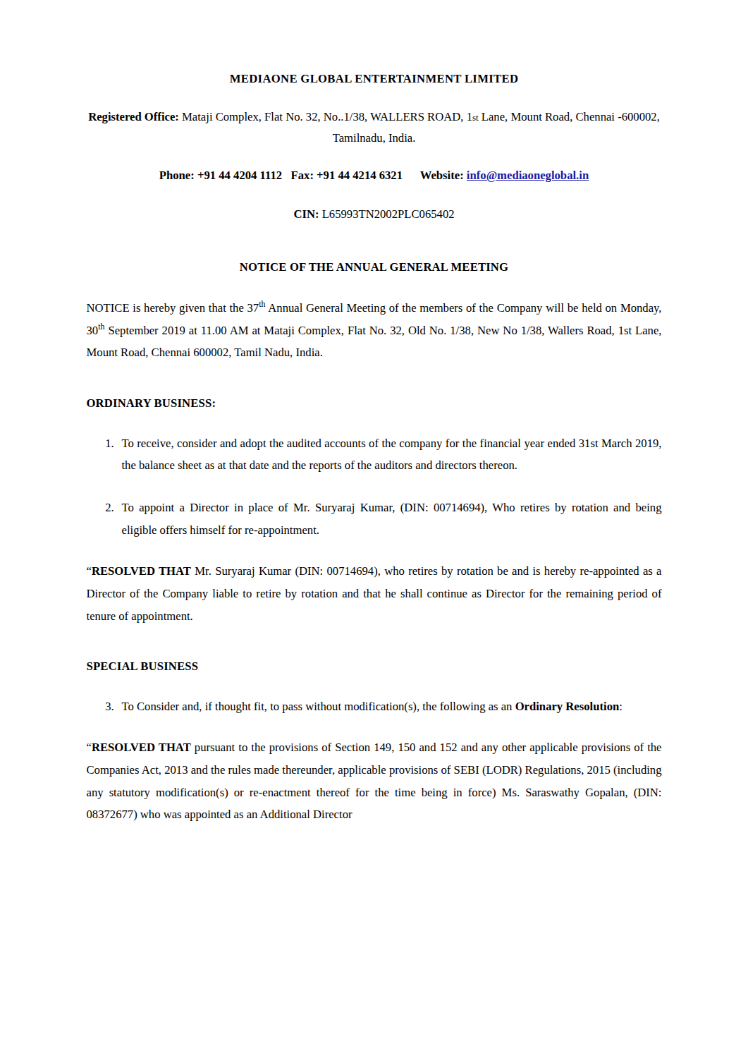MediaOne Global Entertainment Limited
Registered Office: Mataji Complex, Flat No. 32, No..1/38, WALLERS ROAD, 1st Lane, Mount Road, Chennai -600002, Tamilnadu, India.
Phone: +91 44 4204 1112 Fax: +91 44 4214 6321 Website: info@mediaoneglobal.in
CIN: L65993TN2002PLC065402
Notice of the Annual General Meeting
NOTICE is hereby given that the 37th Annual General Meeting of the members of the Company will be held on Monday, 30th September 2019 at 11.00 AM at Mataji Complex, Flat No. 32, Old No. 1/38, New No 1/38, Wallers Road, 1st Lane, Mount Road, Chennai 600002, Tamil Nadu, India.
Ordinary Business:
To receive, consider and adopt the audited accounts of the company for the financial year ended 31st March 2019, the balance sheet as at that date and the reports of the auditors and directors thereon.
To appoint a Director in place of Mr. Suryaraj Kumar, (DIN: 00714694), Who retires by rotation and being eligible offers himself for re-appointment.
“RESOLVED THAT Mr. Suryaraj Kumar (DIN: 00714694), who retires by rotation be and is hereby re-appointed as a Director of the Company liable to retire by rotation and that he shall continue as Director for the remaining period of tenure of appointment.
Special Business
To Consider and, if thought fit, to pass without modification(s), the following as an Ordinary Resolution:
“RESOLVED THAT pursuant to the provisions of Section 149, 150 and 152 and any other applicable provisions of the Companies Act, 2013 and the rules made thereunder, applicable provisions of SEBI (LODR) Regulations, 2015 (including any statutory modification(s) or re-enactment thereof for the time being in force) Ms. Saraswathy Gopalan, (DIN: 08372677) who was appointed as an Additional Director